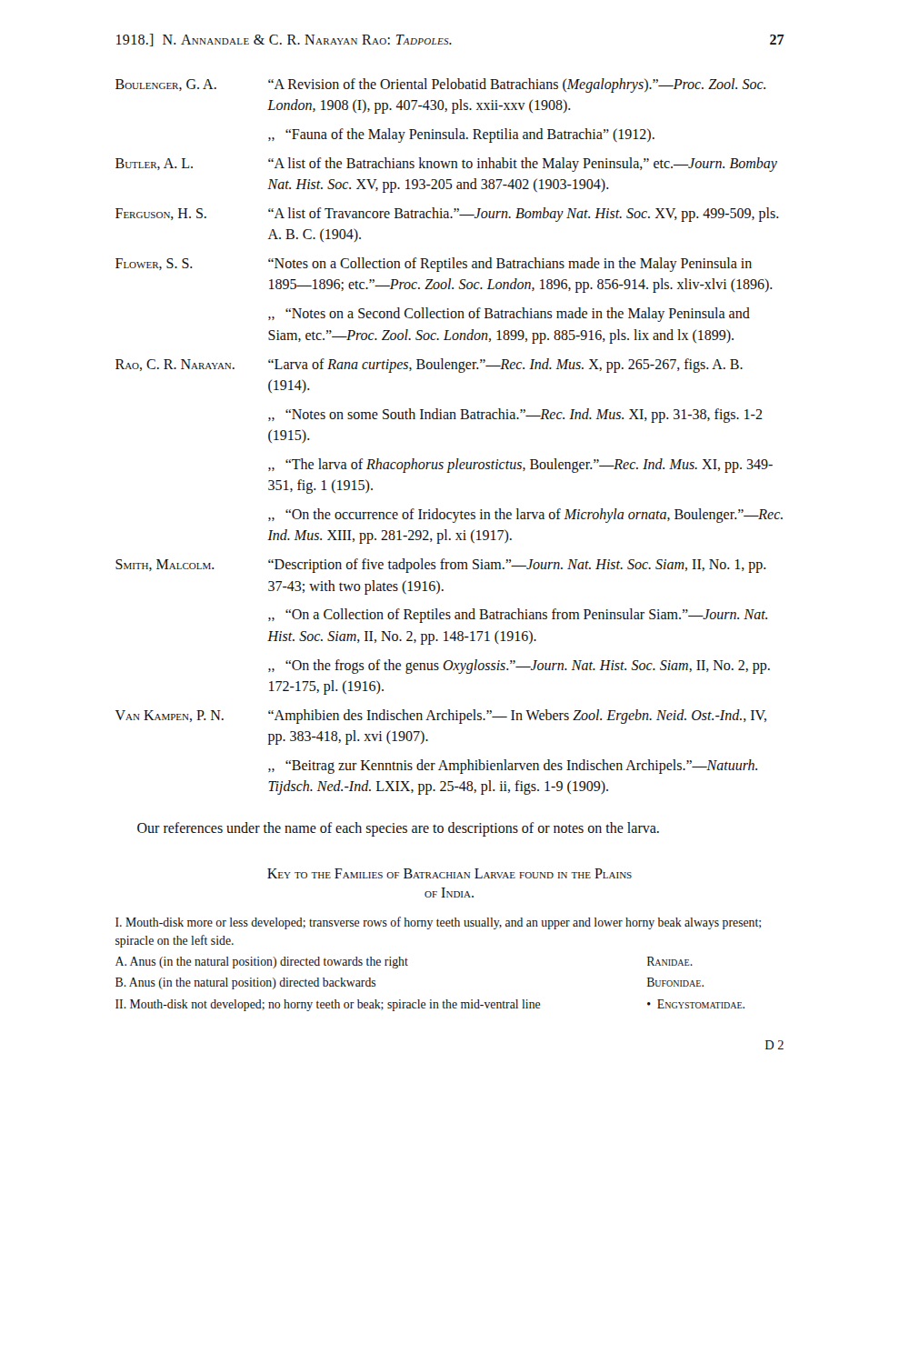1918.] N. Annandale & C. R. Narayan Rao: Tadpoles.
27
Boulenger, G. A.
“A Revision of the Oriental Pelobatid Batrachians (Megalophrys).”—Proc. Zool. Soc. London, 1908 (I), pp. 407-430, pls. xxii-xxv (1908).
,,“Fauna of the Malay Peninsula. Reptilia and Batrachia” (1912).
Butler, A. L.
“A list of the Batrachians known to inhabit the Malay Peninsula,” etc.—Journ. Bombay Nat. Hist. Soc. XV, pp. 193-205 and 387-402 (1903-1904).
Ferguson, H. S.
“A list of Travancore Batrachia.”—Journ. Bombay Nat. Hist. Soc. XV, pp. 499-509, pls. A. B. C. (1904).
Flower, S. S.
“Notes on a Collection of Reptiles and Batrachians made in the Malay Peninsula in 1895—1896; etc.”—Proc. Zool. Soc. London, 1896, pp. 856-914. pls. xliv-xlvi (1896).
,,“Notes on a Second Collection of Batrachians made in the Malay Peninsula and Siam, etc.”—Proc. Zool. Soc. London, 1899, pp. 885-916, pls. lix and lx (1899).
Rao, C. R. Narayan.
“Larva of Rana curtipes, Boulenger.”—Rec. Ind. Mus. X, pp. 265-267, figs. A. B. (1914).
,,“Notes on some South Indian Batrachia.”—Rec. Ind. Mus. XI, pp. 31-38, figs. 1-2 (1915).
,,“The larva of Rhacophorus pleurostictus, Boulenger.”—Rec. Ind. Mus. XI, pp. 349-351, fig. 1 (1915).
,,“On the occurrence of Iridocytes in the larva of Microhyla ornata, Boulenger.”—Rec. Ind. Mus. XIII, pp. 281-292, pl. xi (1917).
Smith, Malcolm.
“Description of five tadpoles from Siam.”—Journ. Nat. Hist. Soc. Siam, II, No. 1, pp. 37-43; with two plates (1916).
,,“On a Collection of Reptiles and Batrachians from Peninsular Siam.”—Journ. Nat. Hist. Soc. Siam, II, No. 2, pp. 148-171 (1916).
,,“On the frogs of the genus Oxyglossis.”—Journ. Nat. Hist. Soc. Siam, II, No. 2, pp. 172-175, pl. (1916).
Van Kampen, P. N.
“Amphibien des Indischen Archipels.”— In Webers Zool. Ergebn. Neid. Ost.-Ind., IV, pp. 383-418, pl. xvi (1907).
,,“Beitrag zur Kenntnis der Amphibienlarven des Indischen Archipels.”—Natuurh. Tijdsch. Ned.-Ind. LXIX, pp. 25-48, pl. ii, figs. 1-9 (1909).
Our references under the name of each species are to descriptions of or notes on the larva.
Key to the Families of Batrachian Larvae found in the Plains of India.
| I. Mouth-disk more or less developed; transverse rows of horny teeth usually, and an upper and lower horny beak always present; spiracle on the left side. |
| A. Anus (in the natural position) directed towards the right | Ranidae. |
| B. Anus (in the natural position) directed backwards | Bufonidae. |
| II. Mouth-disk not developed; no horny teeth or beak; spiracle in the mid-ventral line | • Engystomatidae. |
D 2